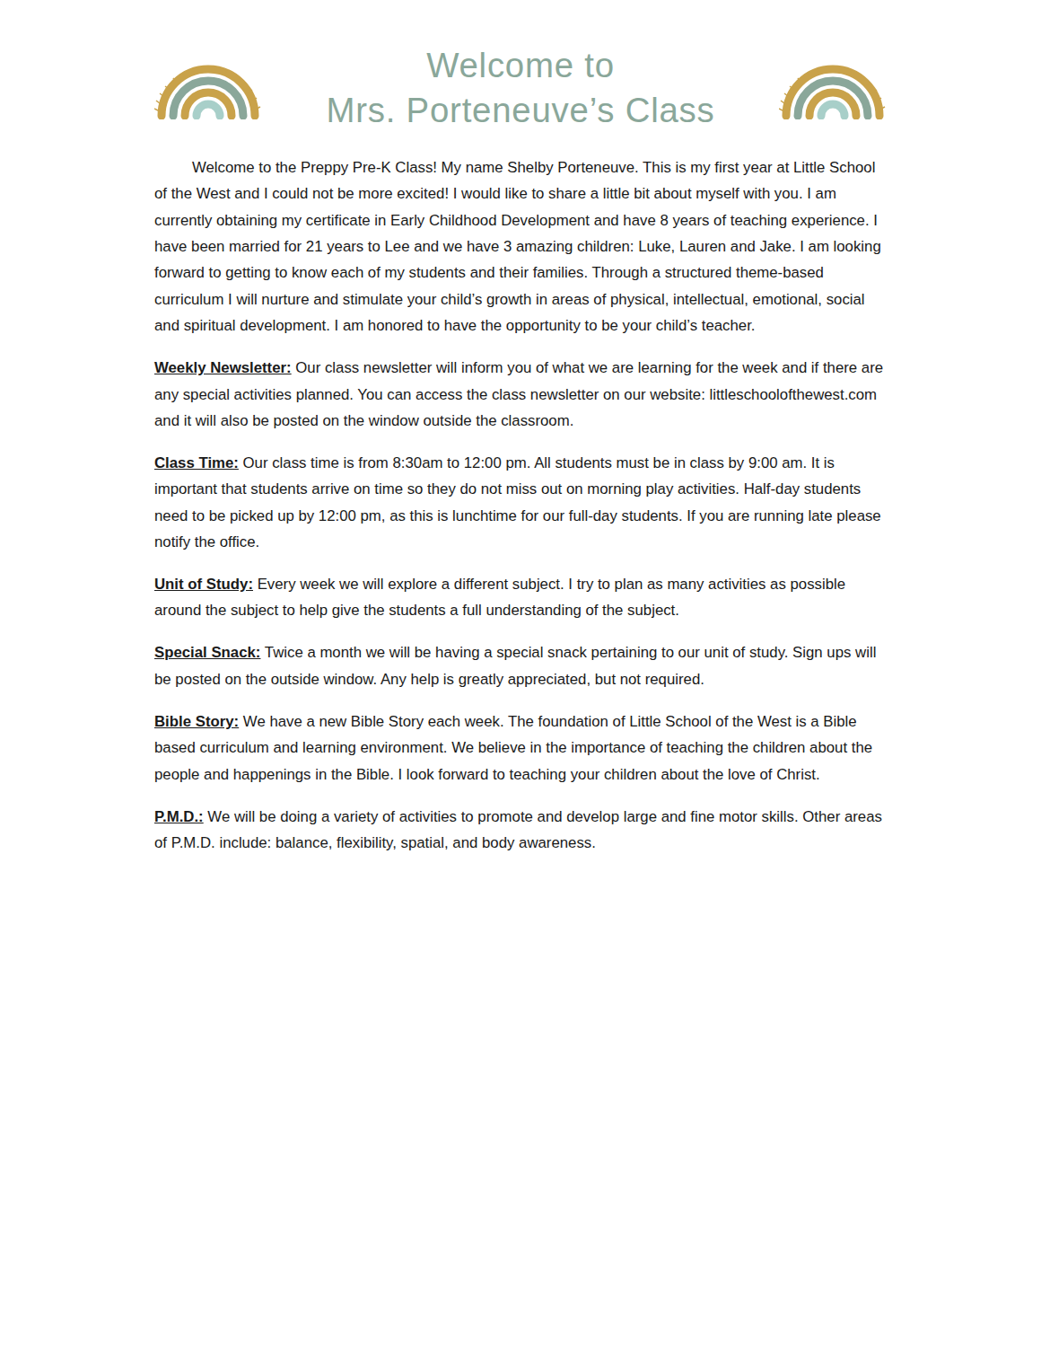Welcome to Mrs. Porteneuve’s Class
Welcome to the Preppy Pre-K Class! My name Shelby Porteneuve. This is my first year at Little School of the West and I could not be more excited! I would like to share a little bit about myself with you. I am currently obtaining my certificate in Early Childhood Development and have 8 years of teaching experience. I have been married for 21 years to Lee and we have 3 amazing children: Luke, Lauren and Jake. I am looking forward to getting to know each of my students and their families. Through a structured theme-based curriculum I will nurture and stimulate your child’s growth in areas of physical, intellectual, emotional, social and spiritual development. I am honored to have the opportunity to be your child’s teacher.
Weekly Newsletter: Our class newsletter will inform you of what we are learning for the week and if there are any special activities planned. You can access the class newsletter on our website: littleschoolofthewest.com and it will also be posted on the window outside the classroom.
Class Time: Our class time is from 8:30am to 12:00 pm. All students must be in class by 9:00 am. It is important that students arrive on time so they do not miss out on morning play activities. Half-day students need to be picked up by 12:00 pm, as this is lunchtime for our full-day students. If you are running late please notify the office.
Unit of Study: Every week we will explore a different subject. I try to plan as many activities as possible around the subject to help give the students a full understanding of the subject.
Special Snack: Twice a month we will be having a special snack pertaining to our unit of study. Sign ups will be posted on the outside window. Any help is greatly appreciated, but not required.
Bible Story: We have a new Bible Story each week. The foundation of Little School of the West is a Bible based curriculum and learning environment. We believe in the importance of teaching the children about the people and happenings in the Bible. I look forward to teaching your children about the love of Christ.
P.M.D.: We will be doing a variety of activities to promote and develop large and fine motor skills. Other areas of P.M.D. include: balance, flexibility, spatial, and body awareness.